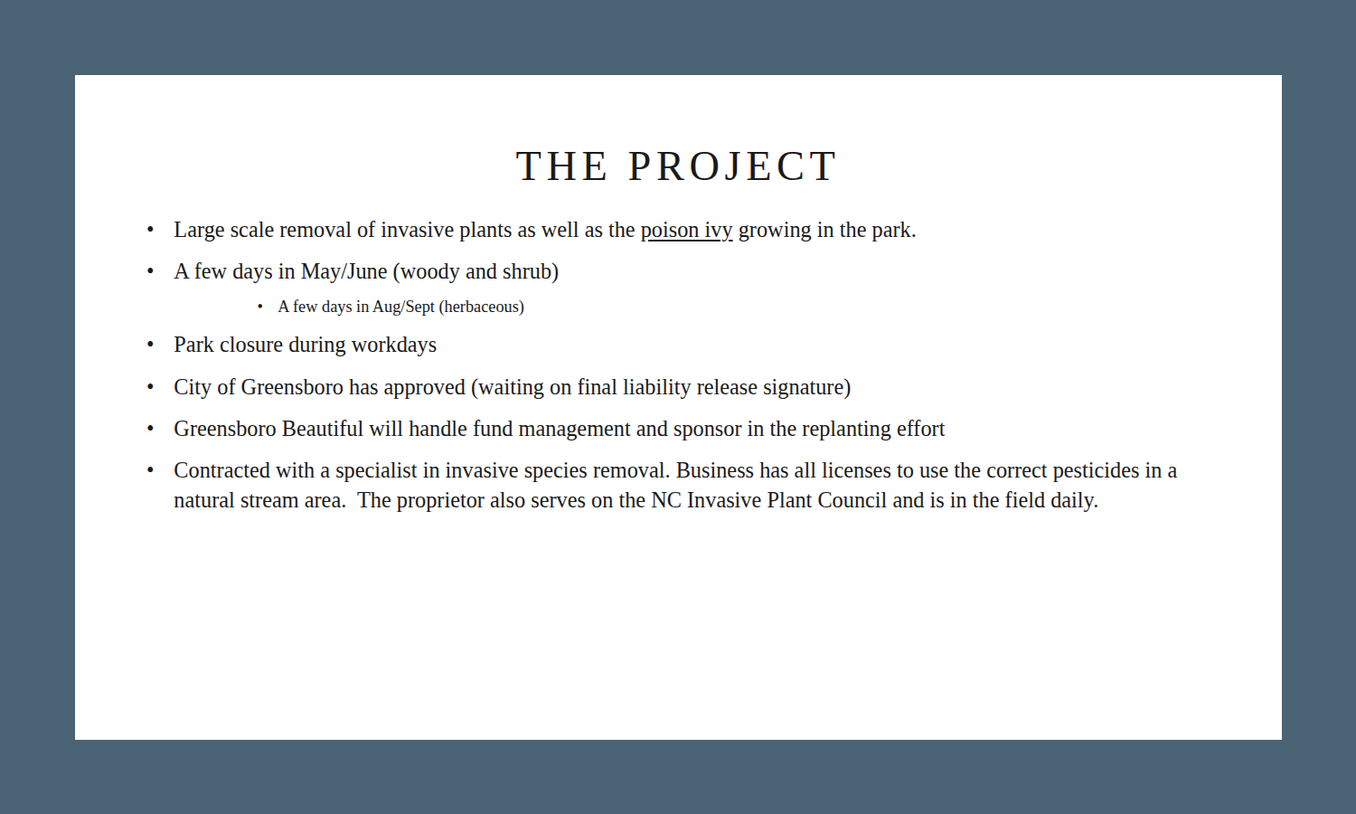THE PROJECT
Large scale removal of invasive plants as well as the poison ivy growing in the park.
A few days in May/June (woody and shrub)
A few days in Aug/Sept (herbaceous)
Park closure during workdays
City of Greensboro has approved (waiting on final liability release signature)
Greensboro Beautiful will handle fund management and sponsor in the replanting effort
Contracted with a specialist in invasive species removal. Business has all licenses to use the correct pesticides in a natural stream area. The proprietor also serves on the NC Invasive Plant Council and is in the field daily.